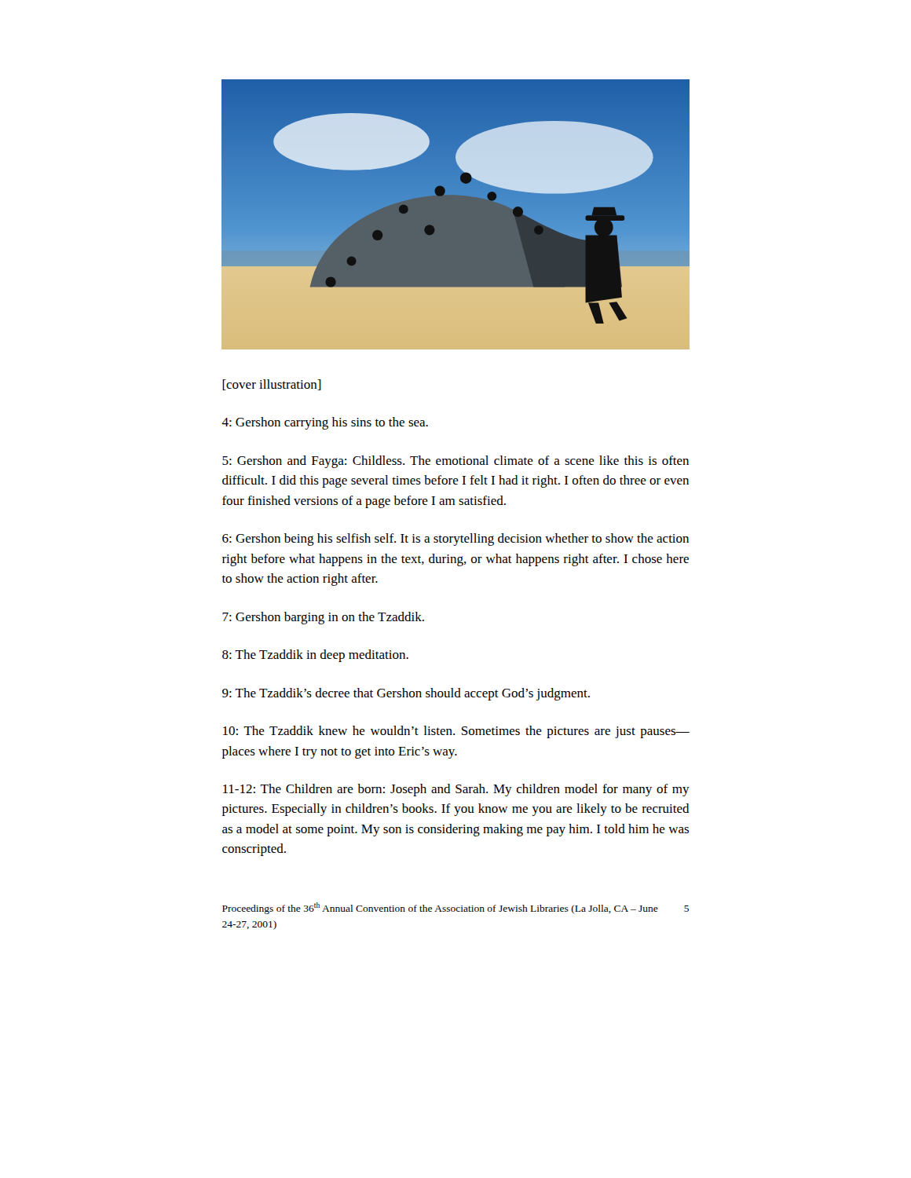[cover illustration]
4: Gershon carrying his sins to the sea.
5: Gershon and Fayga: Childless. The emotional climate of a scene like this is often difficult. I did this page several times before I felt I had it right. I often do three or even four finished versions of a page before I am satisfied.
6: Gershon being his selfish self. It is a storytelling decision whether to show the action right before what happens in the text, during, or what happens right after. I chose here to show the action right after.
7: Gershon barging in on the Tzaddik.
8: The Tzaddik in deep meditation.
9: The Tzaddik’s decree that Gershon should accept God’s judgment.
10: The Tzaddik knew he wouldn’t listen. Sometimes the pictures are just pauses—places where I try not to get into Eric’s way.
11-12: The Children are born: Joseph and Sarah. My children model for many of my pictures. Especially in children’s books. If you know me you are likely to be recruited as a model at some point. My son is considering making me pay him. I told him he was conscripted.
Proceedings of the 36th Annual Convention of the Association of Jewish Libraries (La Jolla, CA – June 24-27, 2001)
5